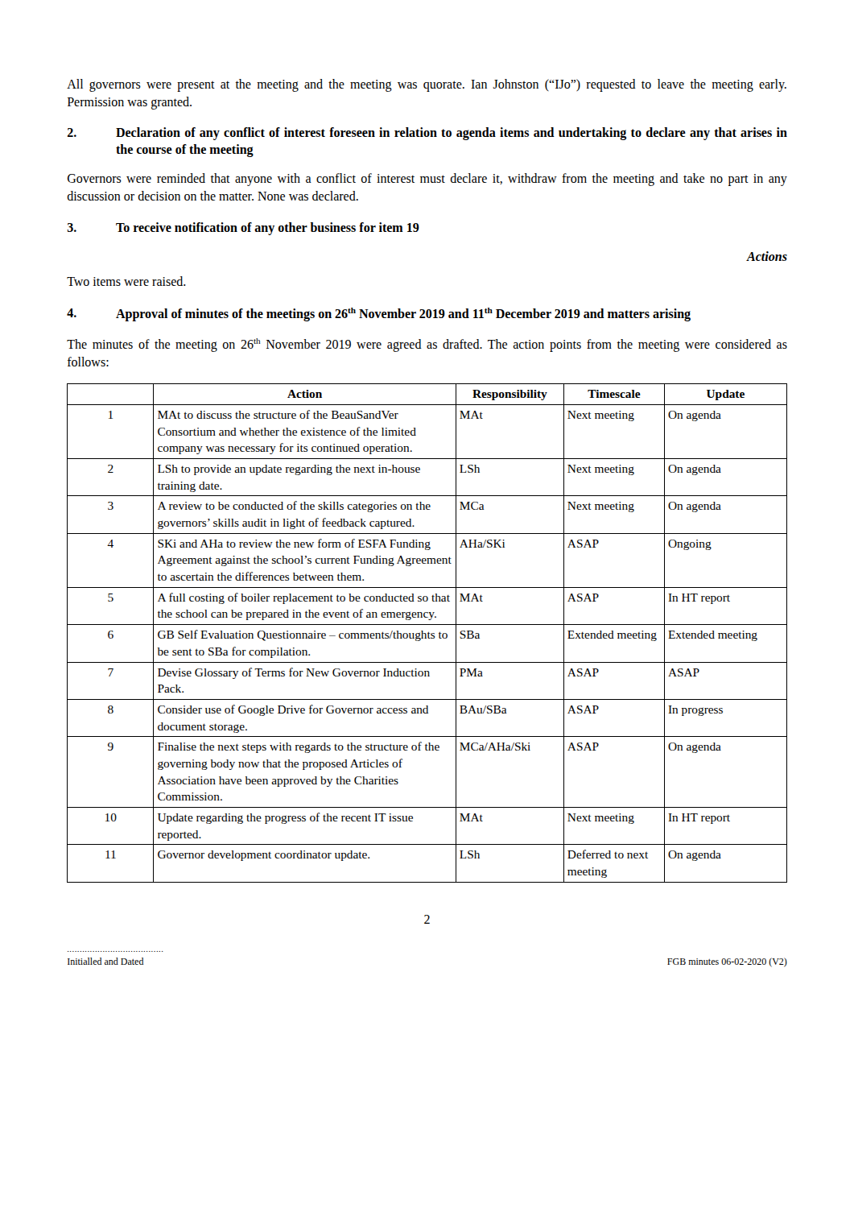All governors were present at the meeting and the meeting was quorate. Ian Johnston (“IJo”) requested to leave the meeting early. Permission was granted.
2. Declaration of any conflict of interest foreseen in relation to agenda items and undertaking to declare any that arises in the course of the meeting
Governors were reminded that anyone with a conflict of interest must declare it, withdraw from the meeting and take no part in any discussion or decision on the matter. None was declared.
3. To receive notification of any other business for item 19
Actions
Two items were raised.
4. Approval of minutes of the meetings on 26th November 2019 and 11th December 2019 and matters arising
The minutes of the meeting on 26th November 2019 were agreed as drafted. The action points from the meeting were considered as follows:
| | Action | Responsibility | Timescale | Update |
| --- | --- | --- | --- | --- |
| 1 | MAt to discuss the structure of the BeauSandVer Consortium and whether the existence of the limited company was necessary for its continued operation. | MAt | Next meeting | On agenda |
| 2 | LSh to provide an update regarding the next in-house training date. | LSh | Next meeting | On agenda |
| 3 | A review to be conducted of the skills categories on the governors’ skills audit in light of feedback captured. | MCa | Next meeting | On agenda |
| 4 | SKi and AHa to review the new form of ESFA Funding Agreement against the school’s current Funding Agreement to ascertain the differences between them. | AHa/SKi | ASAP | Ongoing |
| 5 | A full costing of boiler replacement to be conducted so that the school can be prepared in the event of an emergency. | MAt | ASAP | In HT report |
| 6 | GB Self Evaluation Questionnaire – comments/thoughts to be sent to SBa for compilation. | SBa | Extended meeting | Extended meeting |
| 7 | Devise Glossary of Terms for New Governor Induction Pack. | PMa | ASAP | ASAP |
| 8 | Consider use of Google Drive for Governor access and document storage. | BAu/SBa | ASAP | In progress |
| 9 | Finalise the next steps with regards to the structure of the governing body now that the proposed Articles of Association have been approved by the Charities Commission. | MCa/AHa/Ski | ASAP | On agenda |
| 10 | Update regarding the progress of the recent IT issue reported. | MAt | Next meeting | In HT report |
| 11 | Governor development coordinator update. | LSh | Deferred to next meeting | On agenda |
2
...................................... Initialled and Dated
FGB minutes 06-02-2020 (V2)